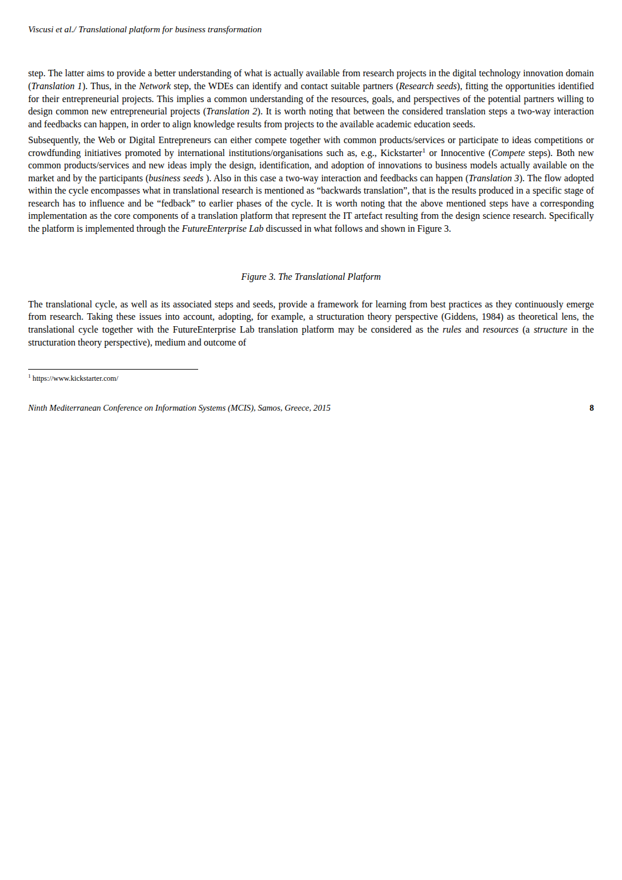Viscusi et al./ Translational platform for business transformation
step. The latter aims to provide a better understanding of what is actually available from research projects in the digital technology innovation domain (Translation 1). Thus, in the Network step, the WDEs can identify and contact suitable partners (Research seeds), fitting the opportunities identified for their entrepreneurial projects. This implies a common understanding of the resources, goals, and perspectives of the potential partners willing to design common new entrepreneurial projects (Translation 2). It is worth noting that between the considered translation steps a two-way interaction and feedbacks can happen, in order to align knowledge results from projects to the available academic education seeds.
Subsequently, the Web or Digital Entrepreneurs can either compete together with common products/services or participate to ideas competitions or crowdfunding initiatives promoted by international institutions/organisations such as, e.g., Kickstarter1 or Innocentive (Compete steps). Both new common products/services and new ideas imply the design, identification, and adoption of innovations to business models actually available on the market and by the participants (business seeds ). Also in this case a two-way interaction and feedbacks can happen (Translation 3). The flow adopted within the cycle encompasses what in translational research is mentioned as “backwards translation”, that is the results produced in a specific stage of research has to influence and be “fedback” to earlier phases of the cycle. It is worth noting that the above mentioned steps have a corresponding implementation as the core components of a translation platform that represent the IT artefact resulting from the design science research. Specifically the platform is implemented through the FutureEnterprise Lab discussed in what follows and shown in Figure 3.
Figure 3. The Translational Platform
The translational cycle, as well as its associated steps and seeds, provide a framework for learning from best practices as they continuously emerge from research. Taking these issues into account, adopting, for example, a structuration theory perspective (Giddens, 1984) as theoretical lens, the translational cycle together with the FutureEnterprise Lab translation platform may be considered as the rules and resources (a structure in the structuration theory perspective), medium and outcome of
1 https://www.kickstarter.com/
Ninth Mediterranean Conference on Information Systems (MCIS), Samos, Greece, 2015 8